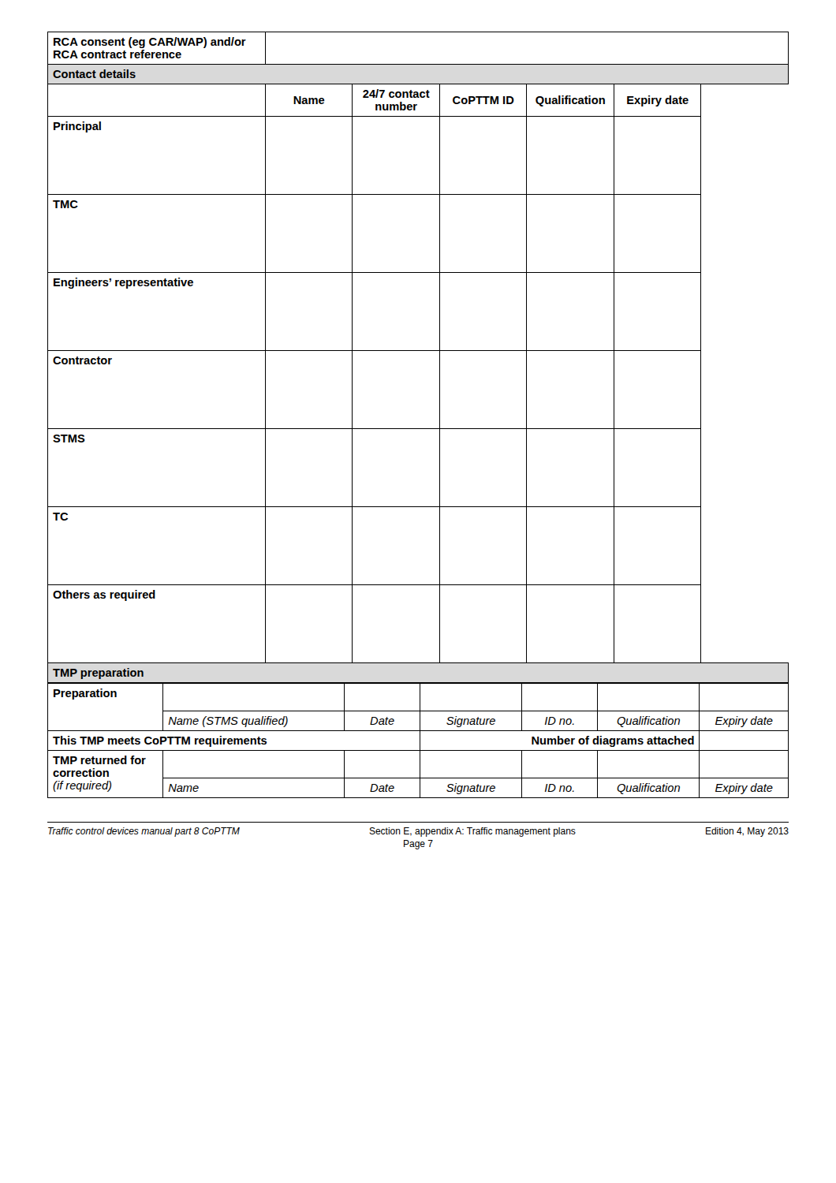| RCA consent (eg CAR/WAP) and/or RCA contract reference | |
| Contact details |
| | Name | 24/7 contact number | CoPTTM ID | Qualification | Expiry date |
| Principal | | | | | |
| TMC | | | | | |
| Engineers’ representative | | | | | |
| Contractor | | | | | |
| STMS | | | | | |
| TC | | | | | |
| Others as required | | | | | |
| TMP preparation |
| Preparation | | | | | | |
| Name (STMS qualified) | Date | Signature | ID no. | Qualification | Expiry date |
| This TMP meets CoPTTM requirements | Number of diagrams attached | |
| TMP returned for correction (if required) | | | | | | |
| Name | Date | Signature | ID no. | Qualification | Expiry date |
Traffic control devices manual part 8 CoPTTM
Section E, appendix A: Traffic management plans
Edition 4, May 2013
Page 7